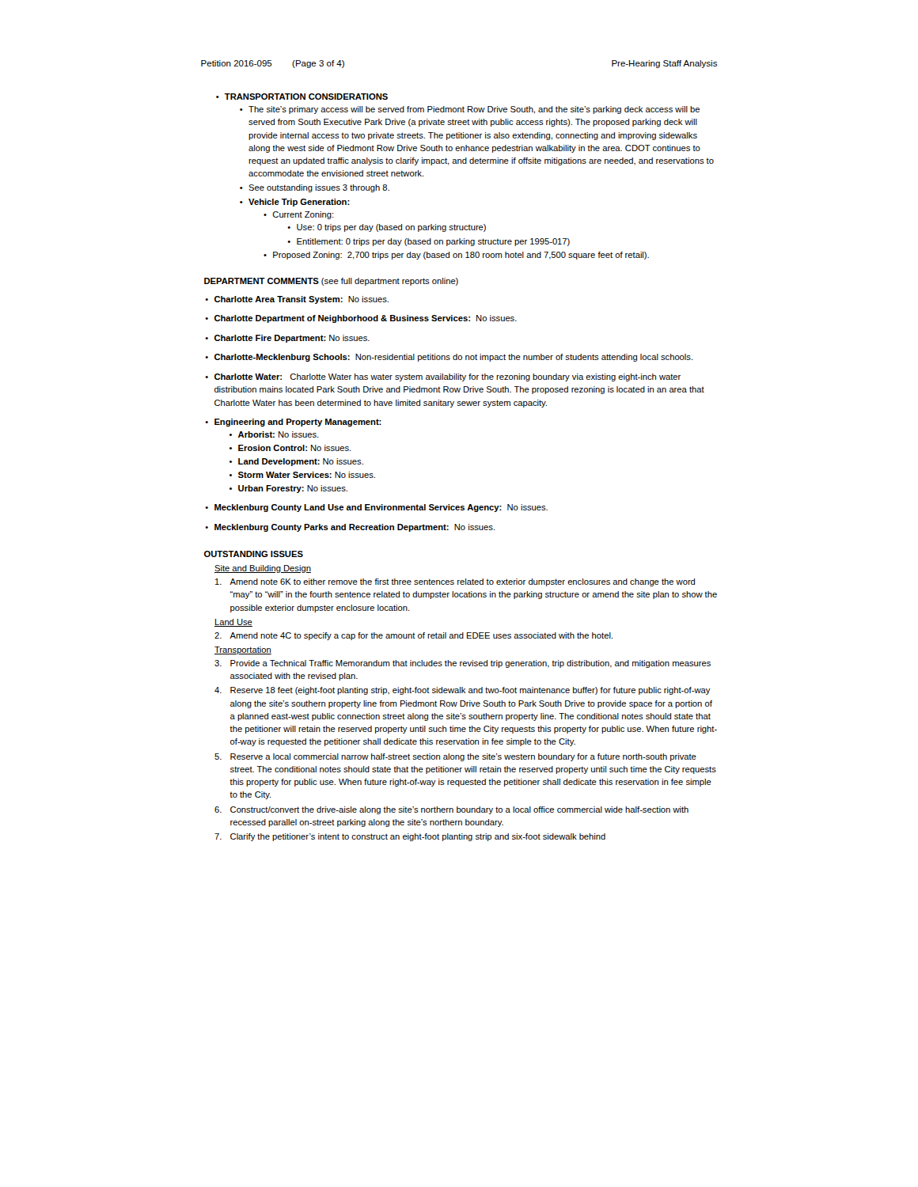Petition 2016-095
(Page 3 of 4)
Pre-Hearing Staff Analysis
TRANSPORTATION CONSIDERATIONS
The site’s primary access will be served from Piedmont Row Drive South, and the site’s parking deck access will be served from South Executive Park Drive (a private street with public access rights). The proposed parking deck will provide internal access to two private streets. The petitioner is also extending, connecting and improving sidewalks along the west side of Piedmont Row Drive South to enhance pedestrian walkability in the area. CDOT continues to request an updated traffic analysis to clarify impact, and determine if offsite mitigations are needed, and reservations to accommodate the envisioned street network.
See outstanding issues 3 through 8.
Vehicle Trip Generation:
Current Zoning:
Use: 0 trips per day (based on parking structure)
Entitlement: 0 trips per day (based on parking structure per 1995-017)
Proposed Zoning: 2,700 trips per day (based on 180 room hotel and 7,500 square feet of retail).
DEPARTMENT COMMENTS (see full department reports online)
Charlotte Area Transit System: No issues.
Charlotte Department of Neighborhood & Business Services: No issues.
Charlotte Fire Department: No issues.
Charlotte-Mecklenburg Schools: Non-residential petitions do not impact the number of students attending local schools.
Charlotte Water: Charlotte Water has water system availability for the rezoning boundary via existing eight-inch water distribution mains located Park South Drive and Piedmont Row Drive South. The proposed rezoning is located in an area that Charlotte Water has been determined to have limited sanitary sewer system capacity.
Engineering and Property Management:
Arborist: No issues.
Erosion Control: No issues.
Land Development: No issues.
Storm Water Services: No issues.
Urban Forestry: No issues.
Mecklenburg County Land Use and Environmental Services Agency: No issues.
Mecklenburg County Parks and Recreation Department: No issues.
OUTSTANDING ISSUES
Site and Building Design
Amend note 6K to either remove the first three sentences related to exterior dumpster enclosures and change the word “may” to “will” in the fourth sentence related to dumpster locations in the parking structure or amend the site plan to show the possible exterior dumpster enclosure location.
Land Use
2. Amend note 4C to specify a cap for the amount of retail and EDEE uses associated with the hotel.
Transportation
Provide a Technical Traffic Memorandum that includes the revised trip generation, trip distribution, and mitigation measures associated with the revised plan.
Reserve 18 feet (eight-foot planting strip, eight-foot sidewalk and two-foot maintenance buffer) for future public right-of-way along the site’s southern property line from Piedmont Row Drive South to Park South Drive to provide space for a portion of a planned east-west public connection street along the site’s southern property line. The conditional notes should state that the petitioner will retain the reserved property until such time the City requests this property for public use. When future right-of-way is requested the petitioner shall dedicate this reservation in fee simple to the City.
Reserve a local commercial narrow half-street section along the site’s western boundary for a future north-south private street. The conditional notes should state that the petitioner will retain the reserved property until such time the City requests this property for public use. When future right-of-way is requested the petitioner shall dedicate this reservation in fee simple to the City.
Construct/convert the drive-aisle along the site’s northern boundary to a local office commercial wide half-section with recessed parallel on-street parking along the site’s northern boundary.
Clarify the petitioner’s intent to construct an eight-foot planting strip and six-foot sidewalk behind